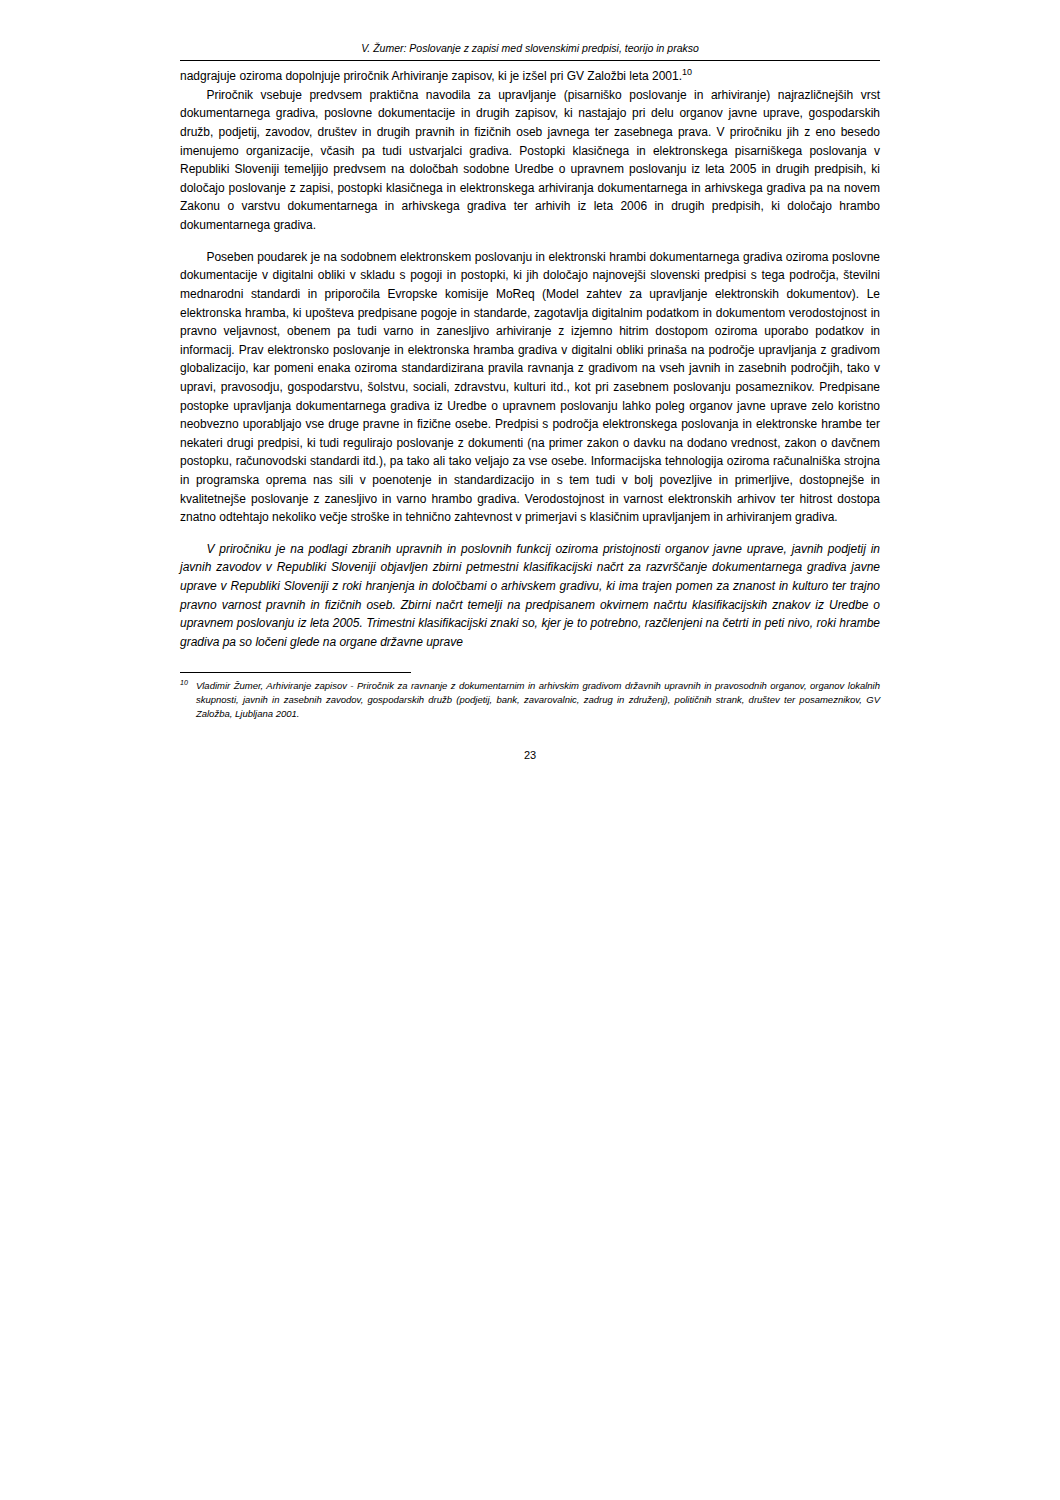V. Žumer: Poslovanje z zapisi med slovenskimi predpisi, teorijo in prakso
nadgrajuje oziroma dopolnjuje priročnik Arhiviranje zapisov, ki je izšel pri GV Založbi leta 2001.10
Priročnik vsebuje predvsem praktična navodila za upravljanje (pisarniško poslovanje in arhiviranje) najrazličnejših vrst dokumentarnega gradiva, poslovne dokumentacije in drugih zapisov, ki nastajajo pri delu organov javne uprave, gospodarskih družb, podjetij, zavodov, društev in drugih pravnih in fizičnih oseb javnega ter zasebnega prava. V priročniku jih z eno besedo imenujemo organizacije, včasih pa tudi ustvarjalci gradiva. Postopki klasičnega in elektronskega pisarniškega poslovanja v Republiki Sloveniji temeljijo predvsem na določbah sodobne Uredbe o upravnem poslovanju iz leta 2005 in drugih predpisih, ki določajo poslovanje z zapisi, postopki klasičnega in elektronskega arhiviranja dokumentarnega in arhivskega gradiva pa na novem Zakonu o varstvu dokumentarnega in arhivskega gradiva ter arhivih iz leta 2006 in drugih predpisih, ki določajo hrambo dokumentarnega gradiva.
Poseben poudarek je na sodobnem elektronskem poslovanju in elektronski hrambi dokumentarnega gradiva oziroma poslovne dokumentacije v digitalni obliki v skladu s pogoji in postopki, ki jih določajo najnovejši slovenski predpisi s tega področja, številni mednarodni standardi in priporočila Evropske komisije MoReq (Model zahtev za upravljanje elektronskih dokumentov). Le elektronska hramba, ki upošteva predpisane pogoje in standarde, zagotavlja digitalnim podatkom in dokumentom verodostojnost in pravno veljavnost, obenem pa tudi varno in zanesljivo arhiviranje z izjemno hitrim dostopom oziroma uporabo podatkov in informacij. Prav elektronsko poslovanje in elektronska hramba gradiva v digitalni obliki prinaša na področje upravljanja z gradivom globalizacijo, kar pomeni enaka oziroma standardizirana pravila ravnanja z gradivom na vseh javnih in zasebnih področjih, tako v upravi, pravosodju, gospodarstvu, šolstvu, sociali, zdravstvu, kulturi itd., kot pri zasebnem poslovanju posameznikov. Predpisane postopke upravljanja dokumentarnega gradiva iz Uredbe o upravnem poslovanju lahko poleg organov javne uprave zelo koristno neobvezno uporabljajo vse druge pravne in fizične osebe. Predpisi s področja elektronskega poslovanja in elektronske hrambe ter nekateri drugi predpisi, ki tudi regulirajo poslovanje z dokumenti (na primer zakon o davku na dodano vrednost, zakon o davčnem postopku, računovodski standardi itd.), pa tako ali tako veljajo za vse osebe. Informacijska tehnologija oziroma računalniška strojna in programska oprema nas sili v poenotenje in standardizacijo in s tem tudi v bolj povezljive in primerljive, dostopnejše in kvalitetnejše poslovanje z zanesljivo in varno hrambo gradiva. Verodostojnost in varnost elektronskih arhivov ter hitrost dostopa znatno odtehtajo nekoliko večje stroške in tehnično zahtevnost v primerjavi s klasičnim upravljanjem in arhiviranjem gradiva.
V priročniku je na podlagi zbranih upravnih in poslovnih funkcij oziroma pristojnosti organov javne uprave, javnih podjetij in javnih zavodov v Republiki Sloveniji objavljen zbirni petmestni klasifikacijski načrt za razvrščanje dokumentarnega gradiva javne uprave v Republiki Sloveniji z roki hranjenja in določbami o arhivskem gradivu, ki ima trajen pomen za znanost in kulturo ter trajno pravno varnost pravnih in fizičnih oseb. Zbirni načrt temelji na predpisanem okvirnem načrtu klasifikacijskih znakov iz Uredbe o upravnem poslovanju iz leta 2005. Trimestni klasifikacijski znaki so, kjer je to potrebno, razčlenjeni na četrti in peti nivo, roki hrambe gradiva pa so ločeni glede na organe državne uprave
10 Vladimir Žumer, Arhiviranje zapisov - Priročnik za ravnanje z dokumentarnim in arhivskim gradivom državnih upravnih in pravosodnih organov, organov lokalnih skupnosti, javnih in zasebnih zavodov, gospodarskih družb (podjetij, bank, zavarovalnic, zadrug in združenj), političnih strank, društev ter posameznikov, GV Založba, Ljubljana 2001.
23